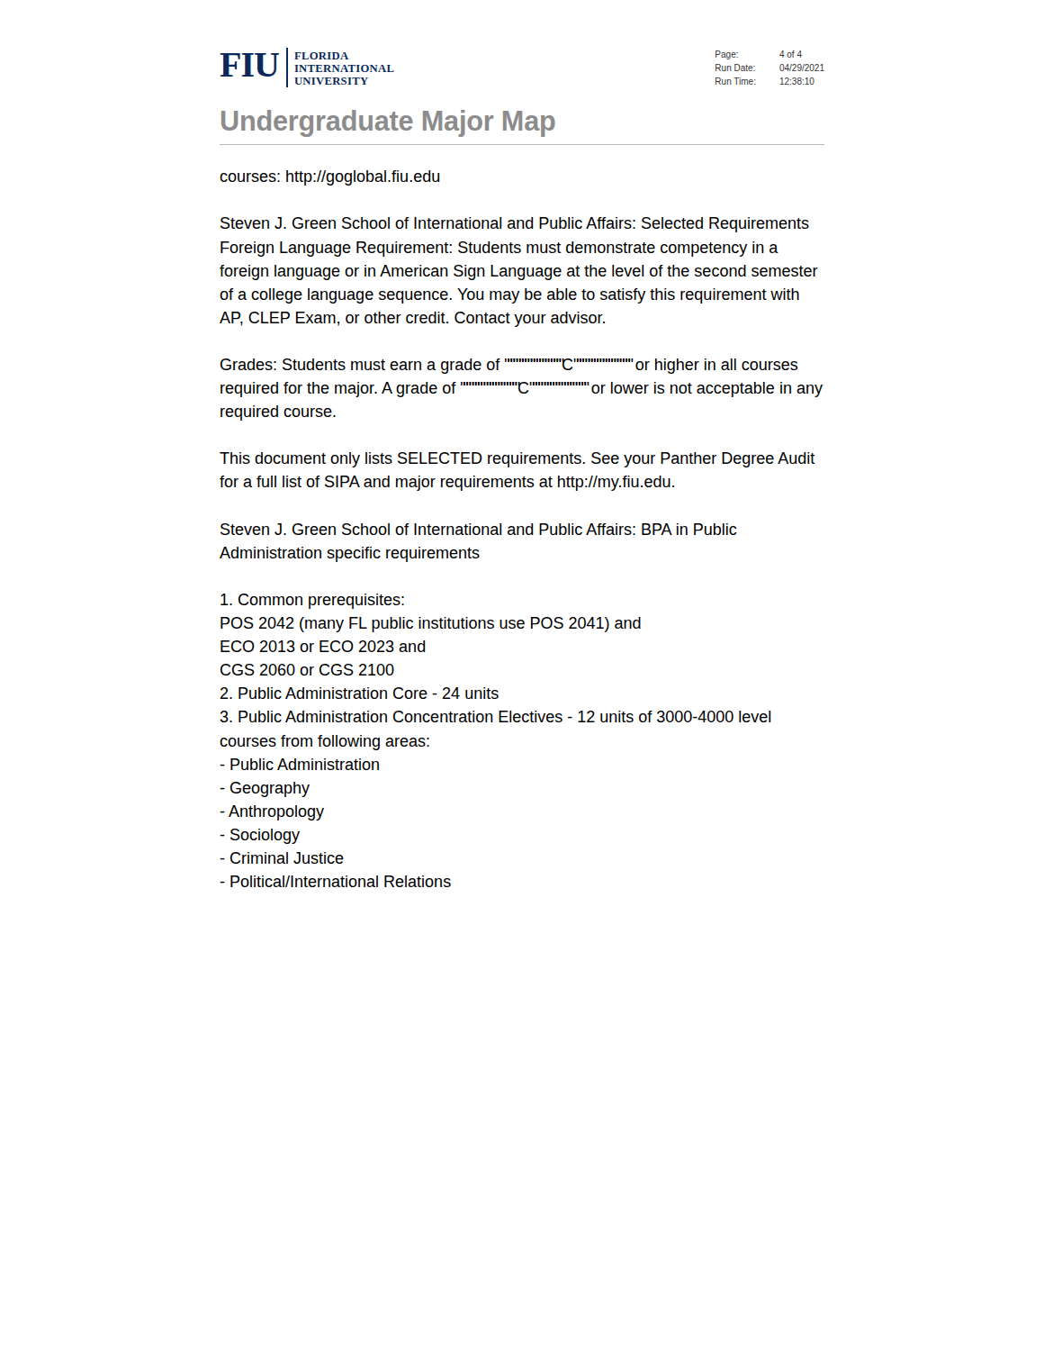FIU
FLORIDA
INTERNATIONAL
UNIVERSITY
| Page: | 4 of 4 |
| Run Date: | 04/29/2021 |
| Run Time: | 12:38:10 |
Undergraduate Major Map
courses: http://goglobal.fiu.edu
Steven J. Green School of International and Public Affairs: Selected Requirements
Foreign Language Requirement: Students must demonstrate competency in a foreign language or in American Sign Language at the level of the second semester of a college language sequence. You may be able to satisfy this requirement with AP, CLEP Exam, or other credit. Contact your advisor.
Grades: Students must earn a grade of """"""""""""""""""""C"""""""""""""""""""" or higher in all courses required for the major. A grade of """"""""""""""""""""C"""""""""""""""""""" or lower is not acceptable in any required course.
This document only lists SELECTED requirements. See your Panther Degree Audit for a full list of SIPA and major requirements at http://my.fiu.edu.
Steven J. Green School of International and Public Affairs: BPA in Public Administration specific requirements
1. Common prerequisites:
POS 2042 (many FL public institutions use POS 2041) and
ECO 2013 or ECO 2023 and
CGS 2060 or CGS 2100
2. Public Administration Core - 24 units
3. Public Administration Concentration Electives - 12 units of 3000-4000 level courses from following areas:
- Public Administration
- Geography
- Anthropology
- Sociology
- Criminal Justice
- Political/International Relations